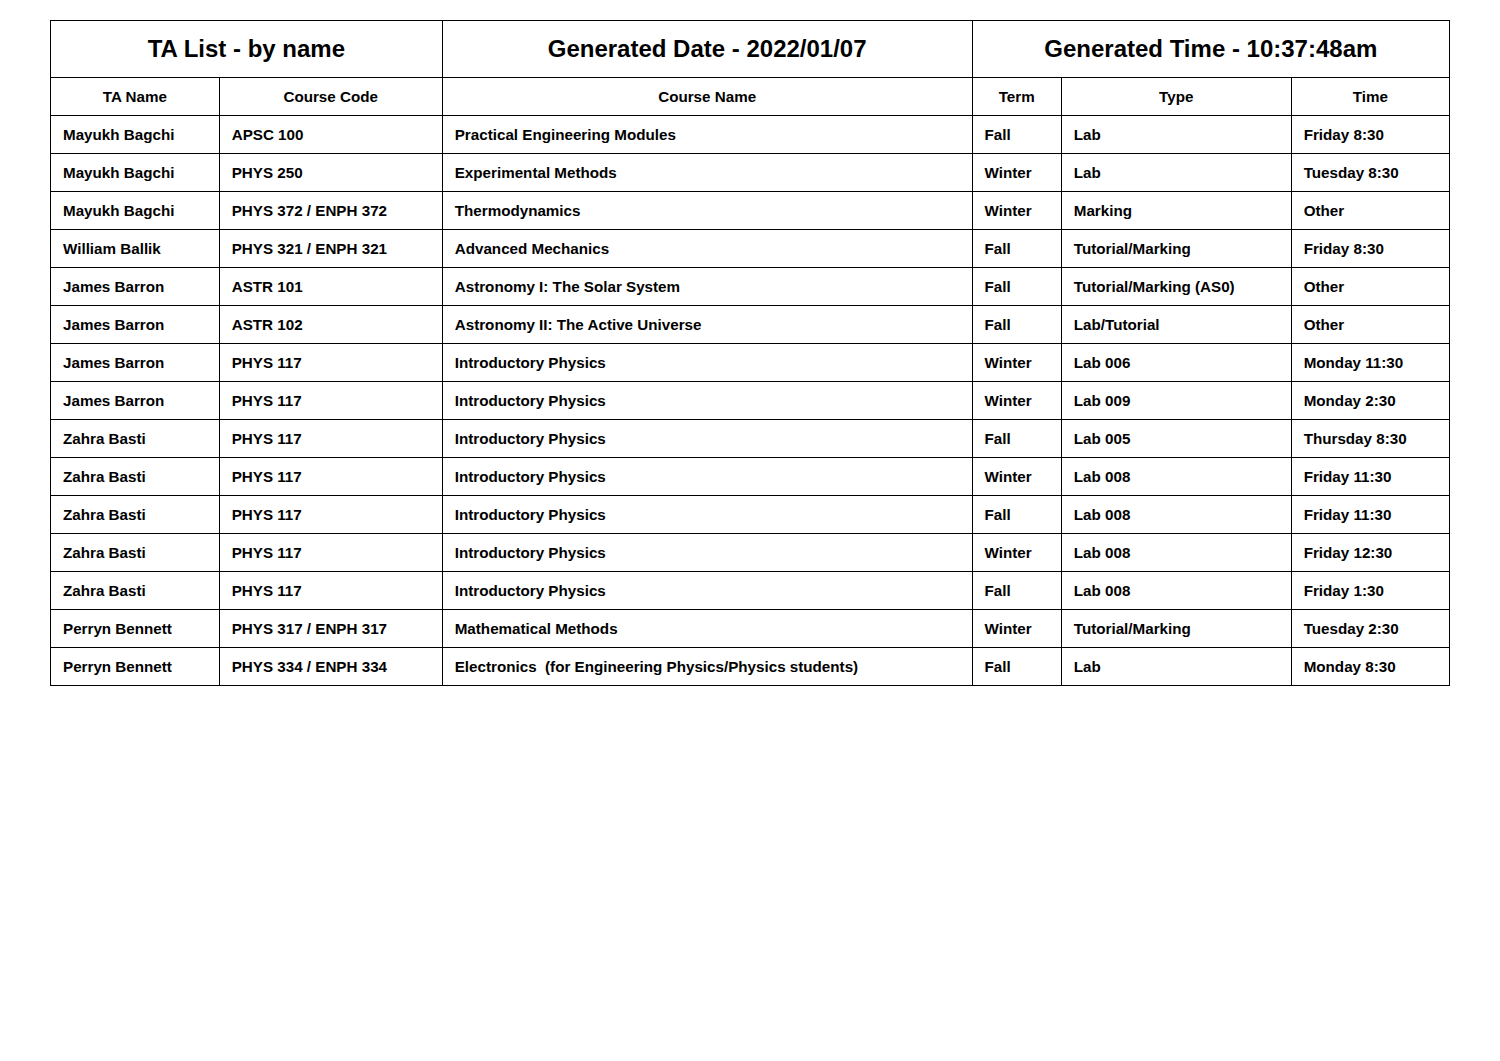| TA List - by name | Generated Date - 2022/01/07 | Generated Time - 10:37:48am |
| --- | --- | --- |
| TA Name | Course Code | Course Name | Term | Type | Time |
| Mayukh Bagchi | APSC 100 | Practical Engineering Modules | Fall | Lab | Friday 8:30 |
| Mayukh Bagchi | PHYS 250 | Experimental Methods | Winter | Lab | Tuesday 8:30 |
| Mayukh Bagchi | PHYS 372 / ENPH 372 | Thermodynamics | Winter | Marking | Other |
| William Ballik | PHYS 321 / ENPH 321 | Advanced Mechanics | Fall | Tutorial/Marking | Friday 8:30 |
| James Barron | ASTR 101 | Astronomy I: The Solar System | Fall | Tutorial/Marking (AS0) | Other |
| James Barron | ASTR 102 | Astronomy II: The Active Universe | Fall | Lab/Tutorial | Other |
| James Barron | PHYS 117 | Introductory Physics | Winter | Lab 006 | Monday 11:30 |
| James Barron | PHYS 117 | Introductory Physics | Winter | Lab 009 | Monday 2:30 |
| Zahra Basti | PHYS 117 | Introductory Physics | Fall | Lab 005 | Thursday 8:30 |
| Zahra Basti | PHYS 117 | Introductory Physics | Winter | Lab 008 | Friday 11:30 |
| Zahra Basti | PHYS 117 | Introductory Physics | Fall | Lab 008 | Friday 11:30 |
| Zahra Basti | PHYS 117 | Introductory Physics | Winter | Lab 008 | Friday 12:30 |
| Zahra Basti | PHYS 117 | Introductory Physics | Fall | Lab 008 | Friday 1:30 |
| Perryn Bennett | PHYS 317 / ENPH 317 | Mathematical Methods | Winter | Tutorial/Marking | Tuesday 2:30 |
| Perryn Bennett | PHYS 334 / ENPH 334 | Electronics (for Engineering Physics/Physics students) | Fall | Lab | Monday 8:30 |